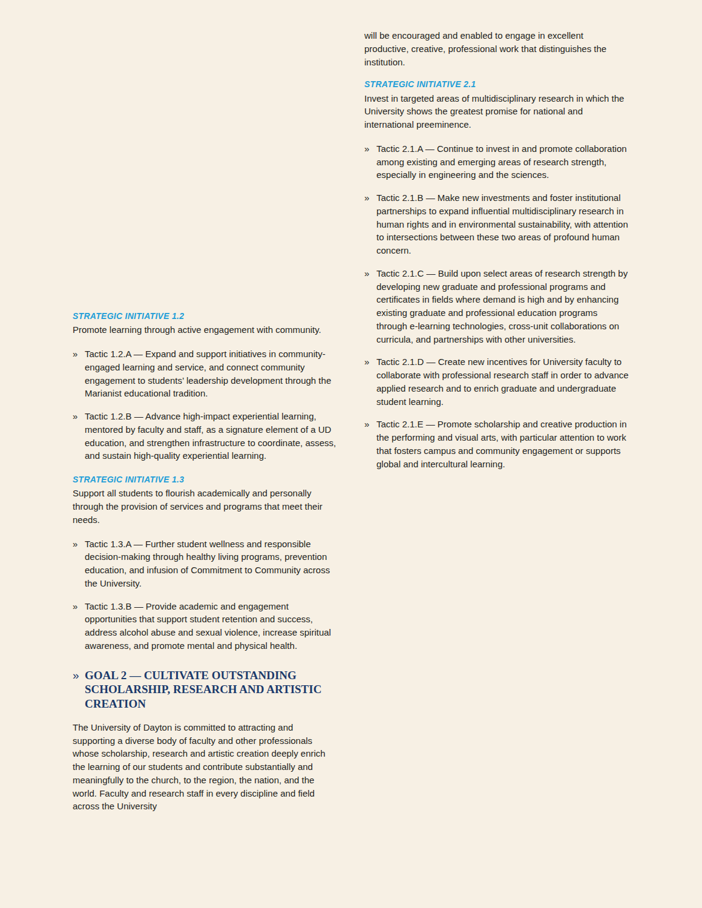Strategic Initiative 1.2
Promote learning through active engagement with community.
Tactic 1.2.A — Expand and support initiatives in community-engaged learning and service, and connect community engagement to students’ leadership development through the Marianist educational tradition.
Tactic 1.2.B — Advance high-impact experiential learning, mentored by faculty and staff, as a signature element of a UD education, and strengthen infrastructure to coordinate, assess, and sustain high-quality experiential learning.
Strategic Initiative 1.3
Support all students to flourish academically and personally through the provision of services and programs that meet their needs.
Tactic 1.3.A — Further student wellness and responsible decision-making through healthy living programs, prevention education, and infusion of Commitment to Community across the University.
Tactic 1.3.B — Provide academic and engagement opportunities that support student retention and success, address alcohol abuse and sexual violence, increase spiritual awareness, and promote mental and physical health.
Goal 2 — Cultivate Outstanding Scholarship, Research and Artistic Creation
The University of Dayton is committed to attracting and supporting a diverse body of faculty and other professionals whose scholarship, research and artistic creation deeply enrich the learning of our students and contribute substantially and meaningfully to the church, to the region, the nation, and the world. Faculty and research staff in every discipline and field across the University
will be encouraged and enabled to engage in excellent productive, creative, professional work that distinguishes the institution.
Strategic Initiative 2.1
Invest in targeted areas of multidisciplinary research in which the University shows the greatest promise for national and international preeminence.
Tactic 2.1.A — Continue to invest in and promote collaboration among existing and emerging areas of research strength, especially in engineering and the sciences.
Tactic 2.1.B — Make new investments and foster institutional partnerships to expand influential multidisciplinary research in human rights and in environmental sustainability, with attention to intersections between these two areas of profound human concern.
Tactic 2.1.C — Build upon select areas of research strength by developing new graduate and professional programs and certificates in fields where demand is high and by enhancing existing graduate and professional education programs through e-learning technologies, cross-unit collaborations on curricula, and partnerships with other universities.
Tactic 2.1.D — Create new incentives for University faculty to collaborate with professional research staff in order to advance applied research and to enrich graduate and undergraduate student learning.
Tactic 2.1.E — Promote scholarship and creative production in the performing and visual arts, with particular attention to work that fosters campus and community engagement or supports global and intercultural learning.